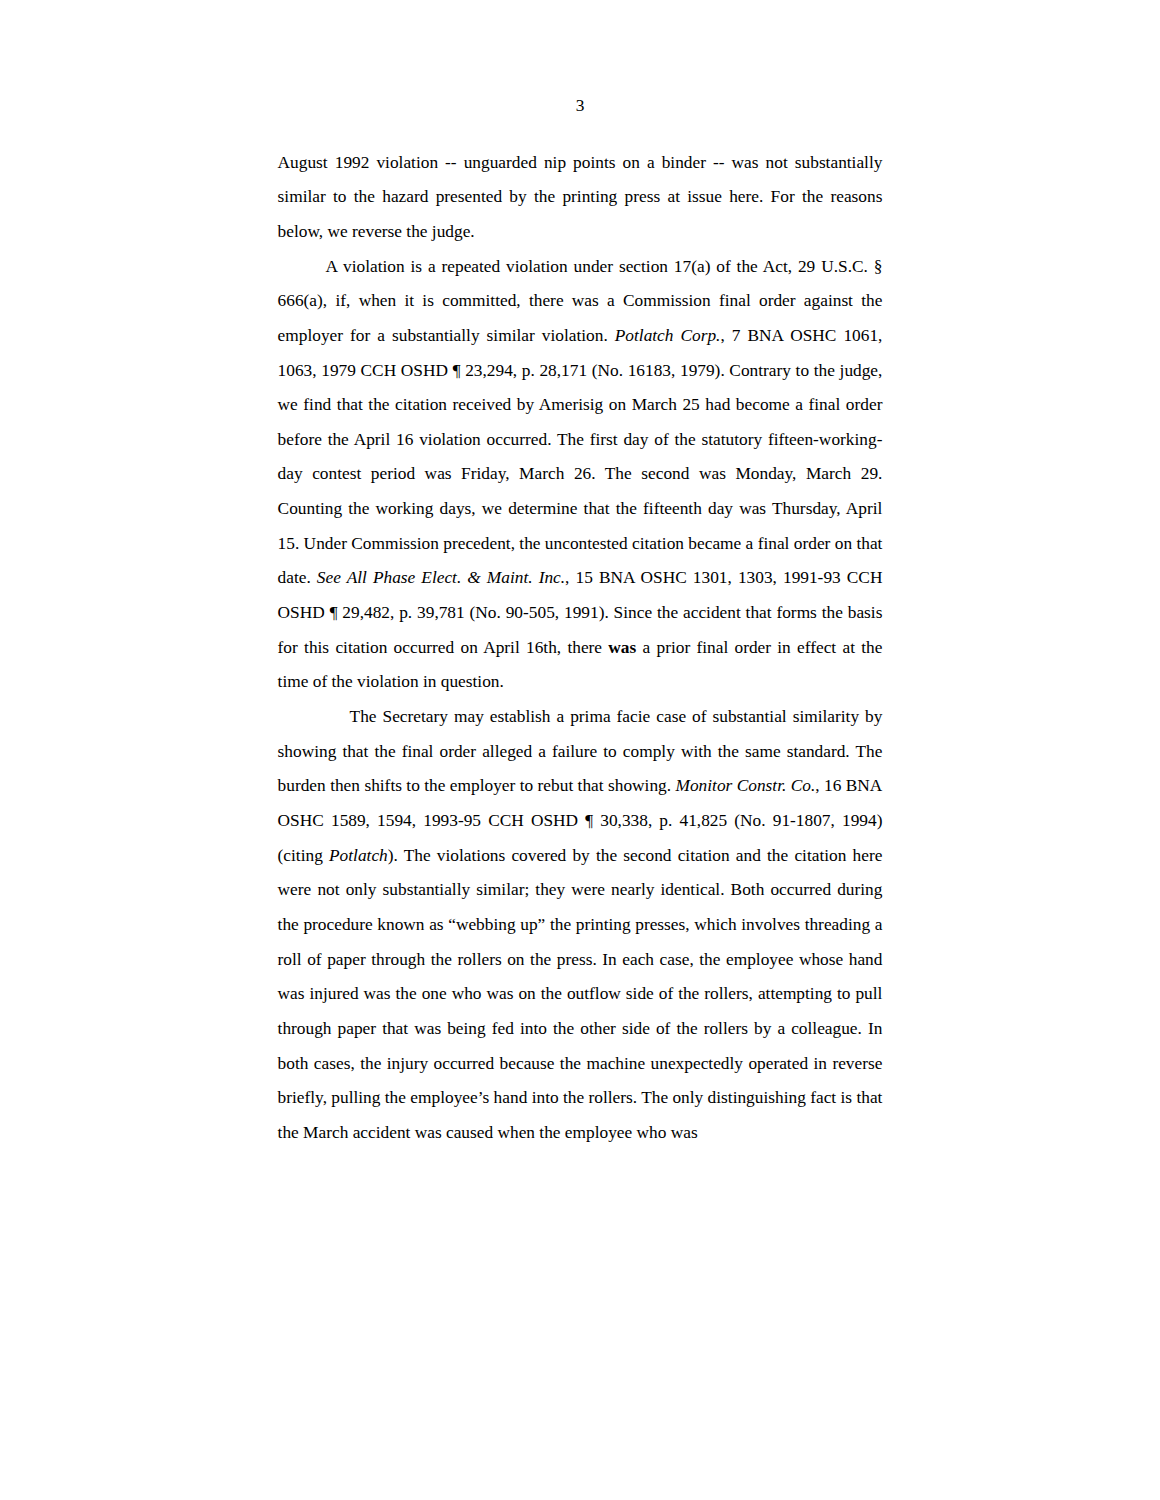3
August 1992 violation -- unguarded nip points on a binder -- was not substantially similar to the hazard presented by the printing press at issue here. For the reasons below, we reverse the judge.
A violation is a repeated violation under section 17(a) of the Act, 29 U.S.C. § 666(a), if, when it is committed, there was a Commission final order against the employer for a substantially similar violation. Potlatch Corp., 7 BNA OSHC 1061, 1063, 1979 CCH OSHD ¶ 23,294, p. 28,171 (No. 16183, 1979). Contrary to the judge, we find that the citation received by Amerisig on March 25 had become a final order before the April 16 violation occurred. The first day of the statutory fifteen-working-day contest period was Friday, March 26. The second was Monday, March 29. Counting the working days, we determine that the fifteenth day was Thursday, April 15. Under Commission precedent, the uncontested citation became a final order on that date. See All Phase Elect. & Maint. Inc., 15 BNA OSHC 1301, 1303, 1991-93 CCH OSHD ¶ 29,482, p. 39,781 (No. 90-505, 1991). Since the accident that forms the basis for this citation occurred on April 16th, there was a prior final order in effect at the time of the violation in question.
The Secretary may establish a prima facie case of substantial similarity by showing that the final order alleged a failure to comply with the same standard. The burden then shifts to the employer to rebut that showing. Monitor Constr. Co., 16 BNA OSHC 1589, 1594, 1993-95 CCH OSHD ¶ 30,338, p. 41,825 (No. 91-1807, 1994) (citing Potlatch). The violations covered by the second citation and the citation here were not only substantially similar; they were nearly identical. Both occurred during the procedure known as “webbing up” the printing presses, which involves threading a roll of paper through the rollers on the press. In each case, the employee whose hand was injured was the one who was on the outflow side of the rollers, attempting to pull through paper that was being fed into the other side of the rollers by a colleague. In both cases, the injury occurred because the machine unexpectedly operated in reverse briefly, pulling the employee’s hand into the rollers. The only distinguishing fact is that the March accident was caused when the employee who was